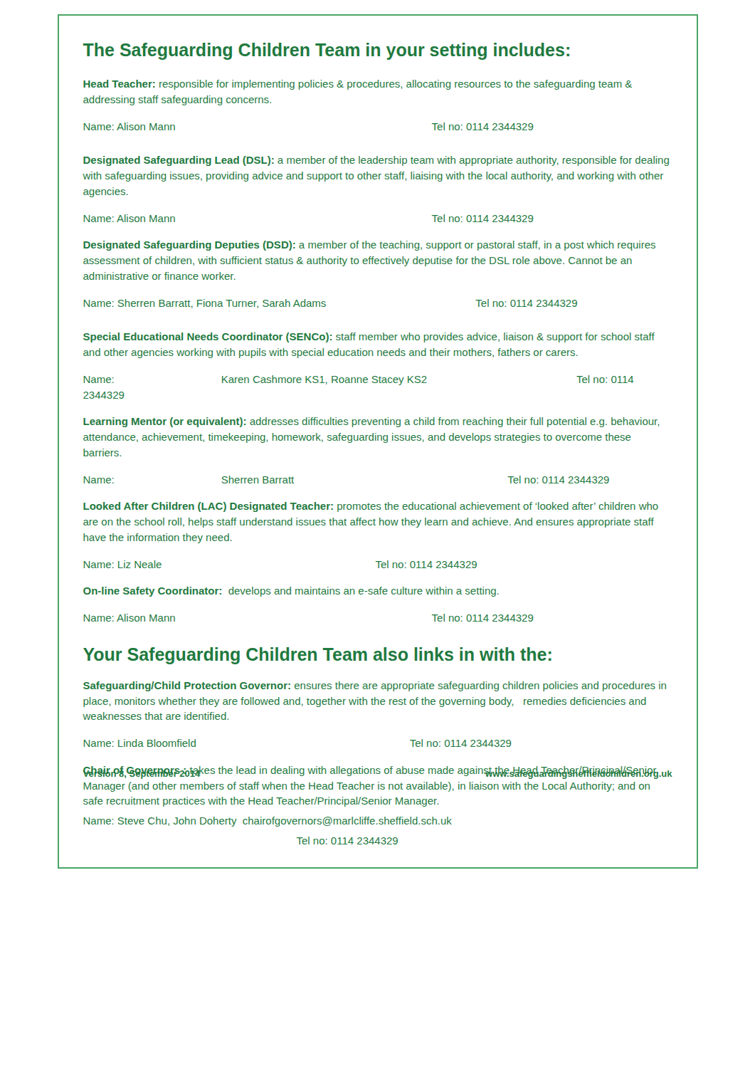The Safeguarding Children Team in your setting includes:
Head Teacher: responsible for implementing policies & procedures, allocating resources to the safeguarding team & addressing staff safeguarding concerns.
Name: Alison Mann Tel no: 0114 2344329
Designated Safeguarding Lead (DSL): a member of the leadership team with appropriate authority, responsible for dealing with safeguarding issues, providing advice and support to other staff, liaising with the local authority, and working with other agencies.
Name: Alison Mann Tel no: 0114 2344329
Designated Safeguarding Deputies (DSD): a member of the teaching, support or pastoral staff, in a post which requires assessment of children, with sufficient status & authority to effectively deputise for the DSL role above. Cannot be an administrative or finance worker.
Name: Sherren Barratt, Fiona Turner, Sarah Adams Tel no: 0114 2344329
Special Educational Needs Coordinator (SENCo): staff member who provides advice, liaison & support for school staff and other agencies working with pupils with special education needs and their mothers, fathers or carers.
Name: Karen Cashmore KS1, Roanne Stacey KS2 Tel no: 0114 2344329
Learning Mentor (or equivalent): addresses difficulties preventing a child from reaching their full potential e.g. behaviour, attendance, achievement, timekeeping, homework, safeguarding issues, and develops strategies to overcome these barriers.
Name: Sherren Barratt Tel no: 0114 2344329
Looked After Children (LAC) Designated Teacher: promotes the educational achievement of ‘looked after’ children who are on the school roll, helps staff understand issues that affect how they learn and achieve. And ensures appropriate staff have the information they need.
Name: Liz Neale Tel no: 0114 2344329
On-line Safety Coordinator: develops and maintains an e-safe culture within a setting.
Name: Alison Mann Tel no: 0114 2344329
Your Safeguarding Children Team also links in with the:
Safeguarding/Child Protection Governor: ensures there are appropriate safeguarding children policies and procedures in place, monitors whether they are followed and, together with the rest of the governing body, remedies deficiencies and weaknesses that are identified.
Name: Linda Bloomfield Tel no: 0114 2344329
Chair of Governors : takes the lead in dealing with allegations of abuse made against the Head Teacher/Principal/Senior Manager (and other members of staff when the Head Teacher is not available), in liaison with the Local Authority; and on safe recruitment practices with the Head Teacher/Principal/Senior Manager.
Version 8, September 2014 www.safeguardingsheffieldchildren.org.uk
Name: Steve Chu, John Doherty chairofgovernors@marlcliffe.sheffield.sch.uk
Tel no: 0114 2344329